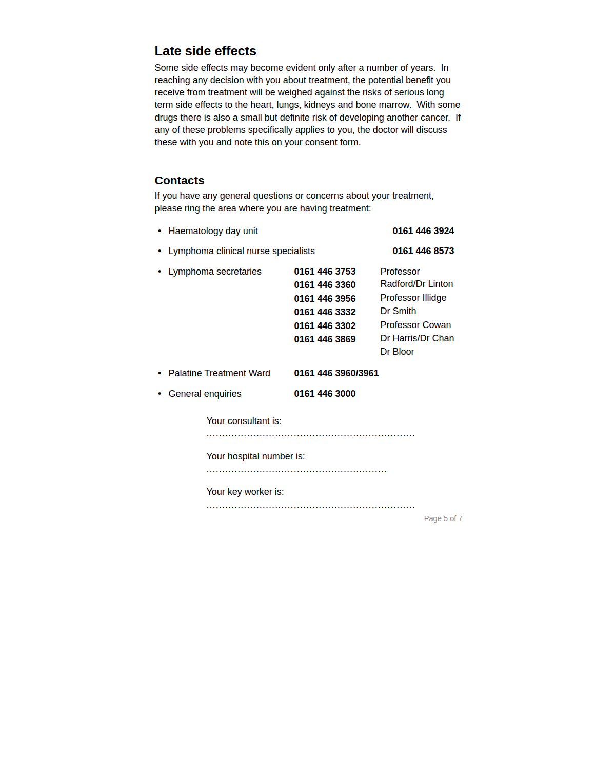Late side effects
Some side effects may become evident only after a number of years. In reaching any decision with you about treatment, the potential benefit you receive from treatment will be weighed against the risks of serious long term side effects to the heart, lungs, kidneys and bone marrow. With some drugs there is also a small but definite risk of developing another cancer. If any of these problems specifically applies to you, the doctor will discuss these with you and note this on your consent form.
Contacts
If you have any general questions or concerns about your treatment, please ring the area where you are having treatment:
Haematology day unit 0161 446 3924
Lymphoma clinical nurse specialists 0161 446 8573
Lymphoma secretaries
0161 446 3753
0161 446 3360
0161 446 3956
0161 446 3332
0161 446 3302
0161 446 3869
Professor Radford/Dr Linton
Professor Illidge
Dr Smith
Professor Cowan
Dr Harris/Dr Chan
Dr Bloor
Palatine Treatment Ward 0161 446 3960/3961
General enquiries 0161 446 3000
Your consultant is: ...................................................................
Your hospital number is: ..........................................................
Your key worker is: ...................................................................
Page 5 of 7